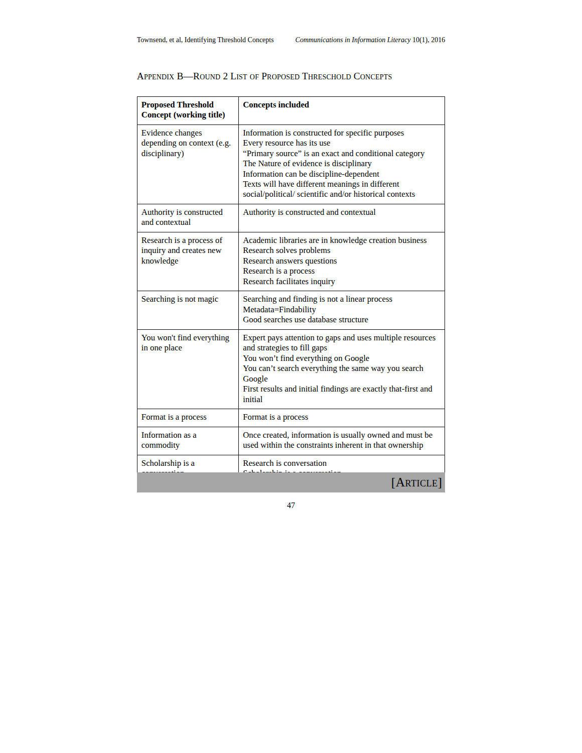Townsend, et al, Identifying Threshold Concepts Communications in Information Literacy 10(1), 2016
Appendix B—Round 2 List of Proposed Threschold Concepts
| Proposed Threshold Concept (working title) | Concepts included |
| --- | --- |
| Evidence changes depending on context (e.g. disciplinary) | Information is constructed for specific purposes Every resource has its use “Primary source” is an exact and conditional category The Nature of evidence is disciplinary Information can be discipline-dependent Texts will have different meanings in different social/political/ scientific and/or historical contexts |
| Authority is constructed and contextual | Authority is constructed and contextual |
| Research is a process of inquiry and creates new knowledge | Academic libraries are in knowledge creation business Research solves problems Research answers questions Research is a process Research facilitates inquiry |
| Searching is not magic | Searching and finding is not a linear process Metadata=Findability Good searches use database structure |
| You won't find everything in one place | Expert pays attention to gaps and uses multiple resources and strategies to fill gaps You won’t find everything on Google You can’t search everything the same way you search Google First results and initial findings are exactly that-first and initial |
| Format is a process | Format is a process |
| Information as a commodity | Once created, information is usually owned and must be used within the constraints inherent in that ownership |
| Scholarship is a conversation | Research is conversation Scholarship is a conversation |
[Article]
47